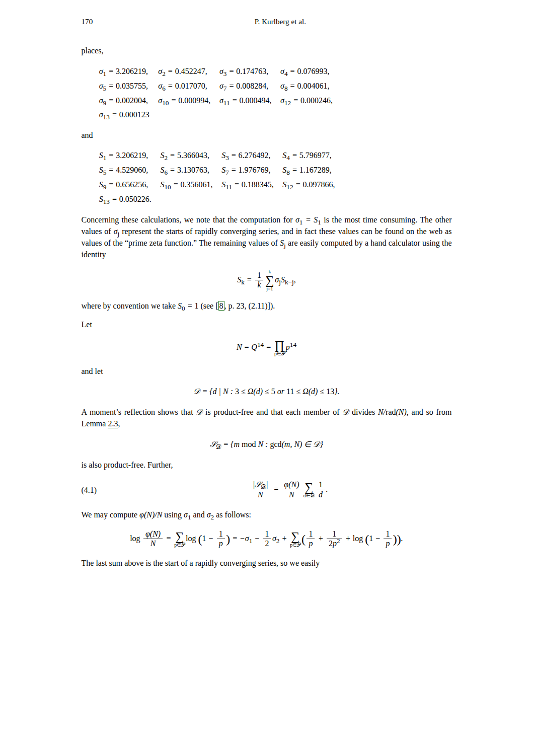170 P. Kurlberg et al.
places,
| σ 1 = 3.206219, | σ 2 = 0.452247, | σ 3 = 0.174763, | σ 4 = 0.076993, |
| σ 5 = 0.035755, | σ 6 = 0.017070, | σ 7 = 0.008284, | σ 8 = 0.004061, |
| σ 9 = 0.002004, | σ 10 = 0.000994, | σ 11 = 0.000494, | σ 12 = 0.000246, |
| σ 13 = 0.000123 | | | |
and
| S 1 = 3.206219, | S 2 = 5.366043, | S 3 = 6.276492, | S 4 = 5.796977, |
| S 5 = 4.529060, | S 6 = 3.130763, | S 7 = 1.976769, | S 8 = 1.167289, |
| S 9 = 0.656256, | S 10 = 0.356061, | S 11 = 0.188345, | S 12 = 0.097866, |
| S 13 = 0.050226. | | | |
Concerning these calculations, we note that the computation for σ1 = S1 is the most time consuming. The other values of σj represent the starts of rapidly converging series, and in fact these values can be found on the web as values of the “prime zeta function.” The remaining values of Sj are easily computed by a hand calculator using the identity
Sk = 1 k k∑j=1σjSk−j,
where by convention we take S0 = 1 (see [8, p. 23, (2.11)]).
Let
N = Q14 = ∏p∈𝒫p14
and let
𝒟 = {d | N : 3 ≤ Ω(d) ≤ 5 or 11 ≤ Ω(d) ≤ 13}.
A moment’s reflection shows that 𝒟 is product-free and that each member of 𝒟 divides N/rad(N), and so from Lemma 2.3,
𝒮𝒟 = {m mod N : gcd(m, N) ∈ 𝒟}
is also product-free. Further,
(4.1) |𝒮𝒟|N = φ(N) N∑d∈𝒟 1 d.
We may compute φ(N)/N using σ1 and σ2 as follows:
log φ(N) N = ∑p∈𝒫 log (1 − 1 p) = −σ1 − 12σ2 + ∑p∈𝒫(1 p + 12p2 + log (1 − 1 p)).
The last sum above is the start of a rapidly converging series, so we easily